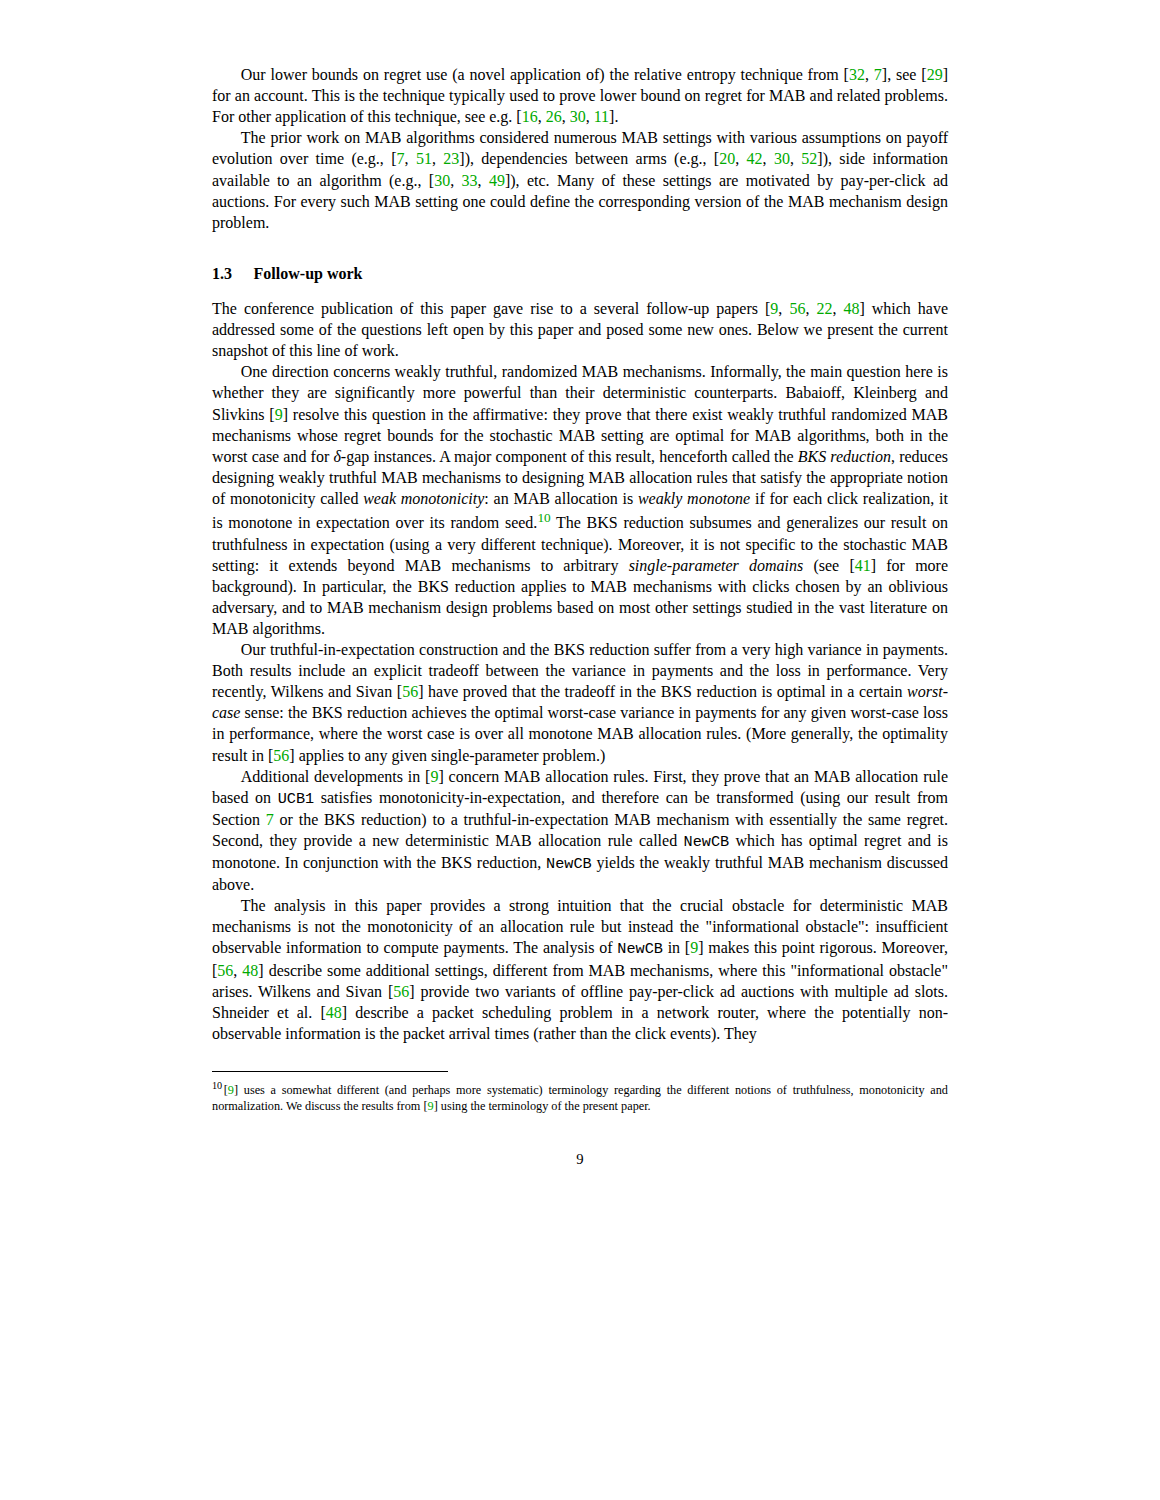Our lower bounds on regret use (a novel application of) the relative entropy technique from [32, 7], see [29] for an account. This is the technique typically used to prove lower bound on regret for MAB and related problems. For other application of this technique, see e.g. [16, 26, 30, 11].
The prior work on MAB algorithms considered numerous MAB settings with various assumptions on payoff evolution over time (e.g., [7, 51, 23]), dependencies between arms (e.g., [20, 42, 30, 52]), side information available to an algorithm (e.g., [30, 33, 49]), etc. Many of these settings are motivated by pay-per-click ad auctions. For every such MAB setting one could define the corresponding version of the MAB mechanism design problem.
1.3 Follow-up work
The conference publication of this paper gave rise to a several follow-up papers [9, 56, 22, 48] which have addressed some of the questions left open by this paper and posed some new ones. Below we present the current snapshot of this line of work.
One direction concerns weakly truthful, randomized MAB mechanisms. Informally, the main question here is whether they are significantly more powerful than their deterministic counterparts. Babaioff, Kleinberg and Slivkins [9] resolve this question in the affirmative: they prove that there exist weakly truthful randomized MAB mechanisms whose regret bounds for the stochastic MAB setting are optimal for MAB algorithms, both in the worst case and for δ-gap instances. A major component of this result, henceforth called the BKS reduction, reduces designing weakly truthful MAB mechanisms to designing MAB allocation rules that satisfy the appropriate notion of monotonicity called weak monotonicity: an MAB allocation is weakly monotone if for each click realization, it is monotone in expectation over its random seed.10 The BKS reduction subsumes and generalizes our result on truthfulness in expectation (using a very different technique). Moreover, it is not specific to the stochastic MAB setting: it extends beyond MAB mechanisms to arbitrary single-parameter domains (see [41] for more background). In particular, the BKS reduction applies to MAB mechanisms with clicks chosen by an oblivious adversary, and to MAB mechanism design problems based on most other settings studied in the vast literature on MAB algorithms.
Our truthful-in-expectation construction and the BKS reduction suffer from a very high variance in payments. Both results include an explicit tradeoff between the variance in payments and the loss in performance. Very recently, Wilkens and Sivan [56] have proved that the tradeoff in the BKS reduction is optimal in a certain worst-case sense: the BKS reduction achieves the optimal worst-case variance in payments for any given worst-case loss in performance, where the worst case is over all monotone MAB allocation rules. (More generally, the optimality result in [56] applies to any given single-parameter problem.)
Additional developments in [9] concern MAB allocation rules. First, they prove that an MAB allocation rule based on UCB1 satisfies monotonicity-in-expectation, and therefore can be transformed (using our result from Section 7 or the BKS reduction) to a truthful-in-expectation MAB mechanism with essentially the same regret. Second, they provide a new deterministic MAB allocation rule called NewCB which has optimal regret and is monotone. In conjunction with the BKS reduction, NewCB yields the weakly truthful MAB mechanism discussed above.
The analysis in this paper provides a strong intuition that the crucial obstacle for deterministic MAB mechanisms is not the monotonicity of an allocation rule but instead the "informational obstacle": insufficient observable information to compute payments. The analysis of NewCB in [9] makes this point rigorous. Moreover, [56, 48] describe some additional settings, different from MAB mechanisms, where this "informational obstacle" arises. Wilkens and Sivan [56] provide two variants of offline pay-per-click ad auctions with multiple ad slots. Shneider et al. [48] describe a packet scheduling problem in a network router, where the potentially non-observable information is the packet arrival times (rather than the click events). They
10[9] uses a somewhat different (and perhaps more systematic) terminology regarding the different notions of truthfulness, monotonicity and normalization. We discuss the results from [9] using the terminology of the present paper.
9